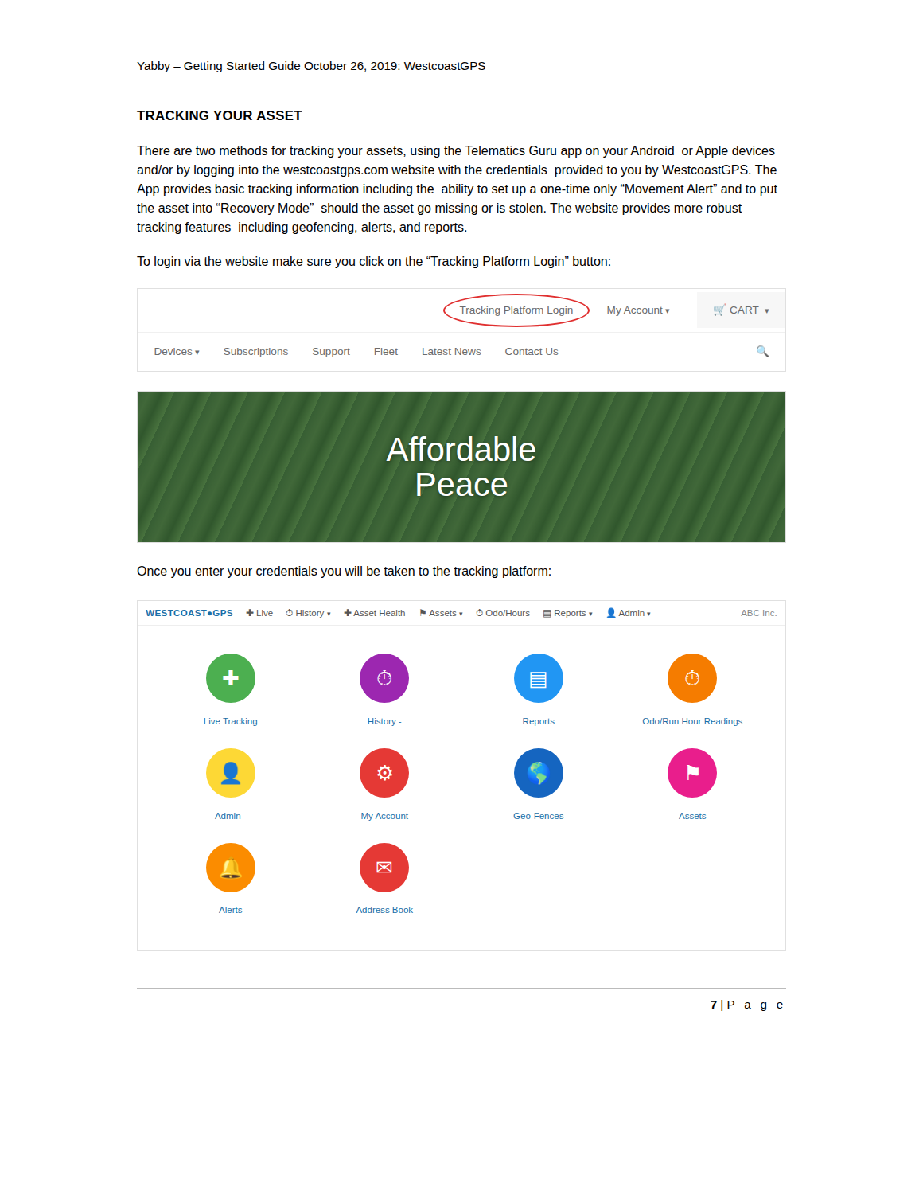Yabby – Getting Started Guide October 26, 2019: WestcoastGPS
TRACKING YOUR ASSET
There are two methods for tracking your assets, using the Telematics Guru app on your Android or Apple devices and/or by logging into the westcoastgps.com website with the credentials provided to you by WestcoastGPS. The App provides basic tracking information including the ability to set up a one-time only “Movement Alert” and to put the asset into “Recovery Mode” should the asset go missing or is stolen. The website provides more robust tracking features including geofencing, alerts, and reports.
To login via the website make sure you click on the “Tracking Platform Login” button:
Tracking Platform Login My Account 🛒 CART
Devices Subscriptions Support Fleet Latest News Contact Us 🔍
Affordable
Peace
Once you enter your credentials you will be taken to the tracking platform:
WESTCOAST●GPS ✚ Live ⏱ History ✚ Asset Health ⚑ Assets ⏱ Odo/Hours ▤ Reports 👤 Admin ABC Inc.
✚
Live Tracking
⏱
History -
▤
Reports
⏱
Odo/Run Hour Readings
👤
Admin -
⚙
My Account
🌎
Geo-Fences
⚑
Assets
🔔
Alerts
✉
Address Book
7 | P a g e